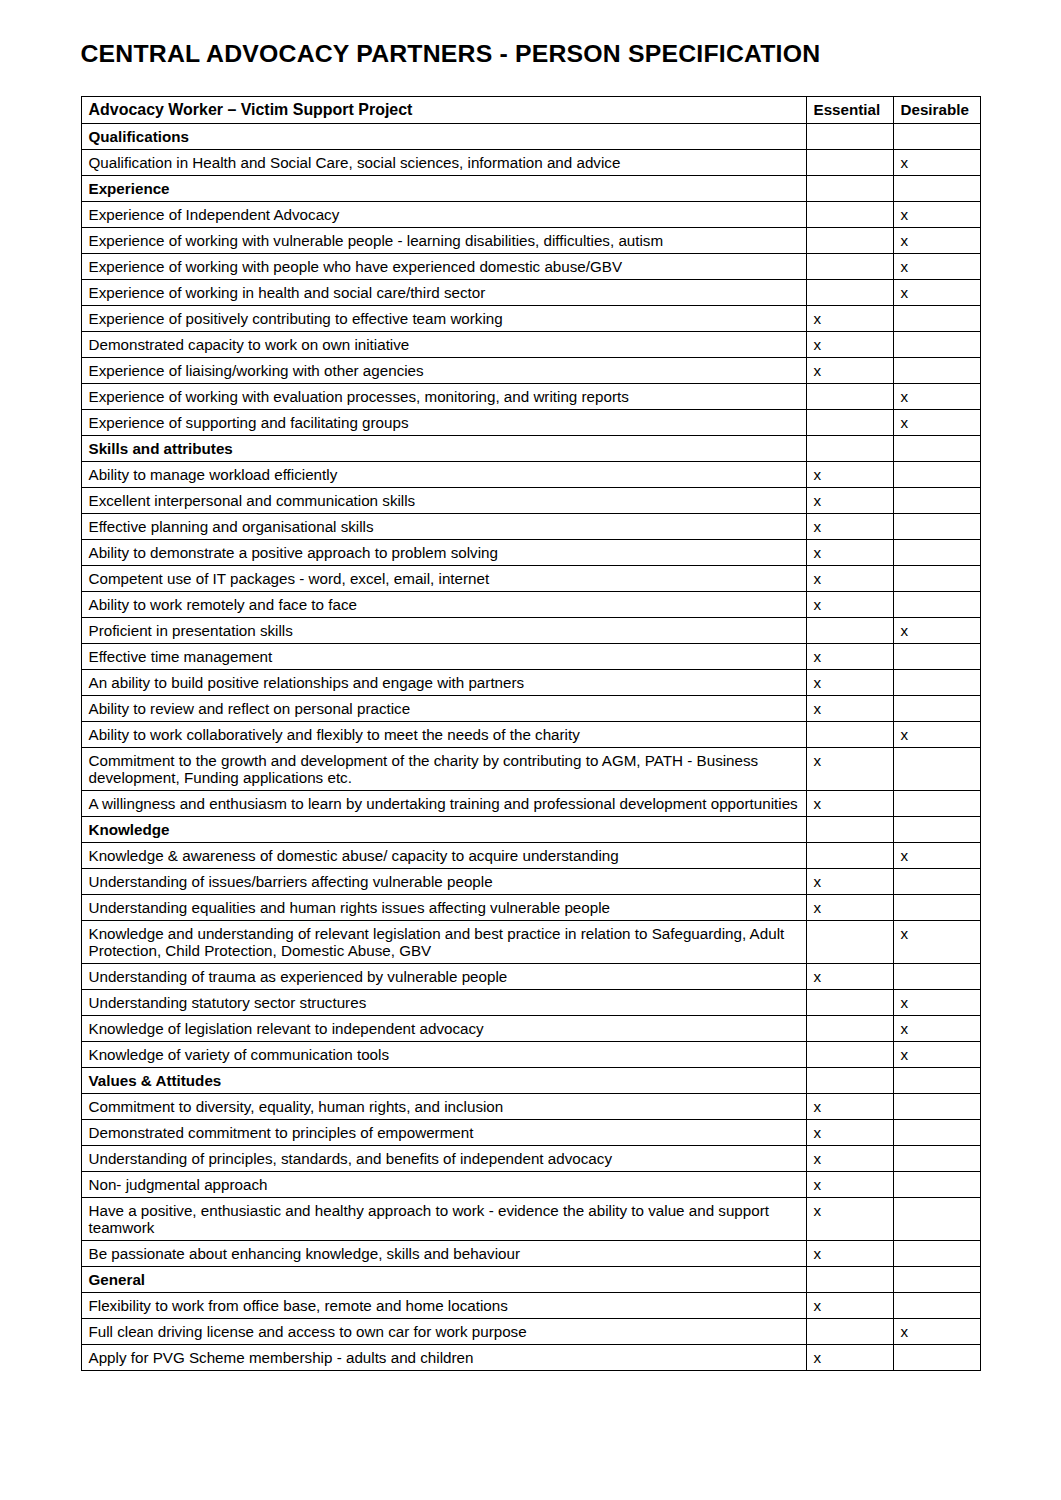CENTRAL ADVOCACY PARTNERS - PERSON SPECIFICATION
| Advocacy Worker – Victim Support Project | Essential | Desirable |
| --- | --- | --- |
| Qualifications | | |
| Qualification in Health and Social Care, social sciences, information and advice | | x |
| Experience | | |
| Experience of Independent Advocacy | | x |
| Experience of working with vulnerable people - learning disabilities, difficulties, autism | | x |
| Experience of working with people who have experienced domestic abuse/GBV | | x |
| Experience of working in health and social care/third sector | | x |
| Experience of positively contributing to effective team working | x | |
| Demonstrated capacity to work on own initiative | x | |
| Experience of liaising/working with other agencies | x | |
| Experience of working with evaluation processes, monitoring, and writing reports | | x |
| Experience of supporting and facilitating groups | | x |
| Skills and attributes | | |
| Ability to manage workload efficiently | x | |
| Excellent interpersonal and communication skills | x | |
| Effective planning and organisational skills | x | |
| Ability to demonstrate a positive approach to problem solving | x | |
| Competent use of IT packages - word, excel, email, internet | x | |
| Ability to work remotely and face to face | x | |
| Proficient in presentation skills | | x |
| Effective time management | x | |
| An ability to build positive relationships and engage with partners | x | |
| Ability to review and reflect on personal practice | x | |
| Ability to work collaboratively and flexibly to meet the needs of the charity | | x |
| Commitment to the growth and development of the charity by contributing to AGM, PATH - Business development, Funding applications etc. | x | |
| A willingness and enthusiasm to learn by undertaking training and professional development opportunities | x | |
| Knowledge | | |
| Knowledge & awareness of domestic abuse/ capacity to acquire understanding | | x |
| Understanding of issues/barriers affecting vulnerable people | x | |
| Understanding equalities and human rights issues affecting vulnerable people | x | |
| Knowledge and understanding of relevant legislation and best practice in relation to Safeguarding, Adult Protection, Child Protection, Domestic Abuse, GBV | | x |
| Understanding of trauma as experienced by vulnerable people | x | |
| Understanding statutory sector structures | | x |
| Knowledge of legislation relevant to independent advocacy | | x |
| Knowledge of variety of communication tools | | x |
| Values & Attitudes | | |
| Commitment to diversity, equality, human rights, and inclusion | x | |
| Demonstrated commitment to principles of empowerment | x | |
| Understanding of principles, standards, and benefits of independent advocacy | x | |
| Non- judgmental approach | x | |
| Have a positive, enthusiastic and healthy approach to work - evidence the ability to value and support teamwork | x | |
| Be passionate about enhancing knowledge, skills and behaviour | x | |
| General | | |
| Flexibility to work from office base, remote and home locations | x | |
| Full clean driving license and access to own car for work purpose | | x |
| Apply for PVG Scheme membership - adults and children | x | |